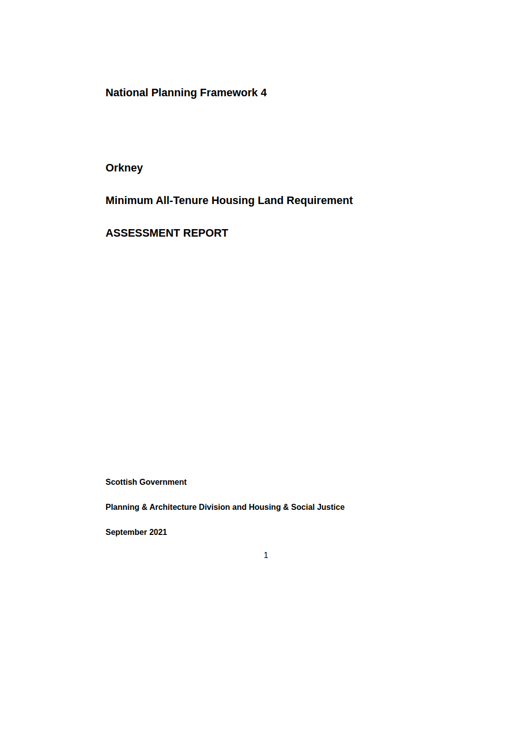National Planning Framework 4
Orkney
Minimum All-Tenure Housing Land Requirement
ASSESSMENT REPORT
Scottish Government
Planning & Architecture Division and Housing & Social Justice
September 2021
1